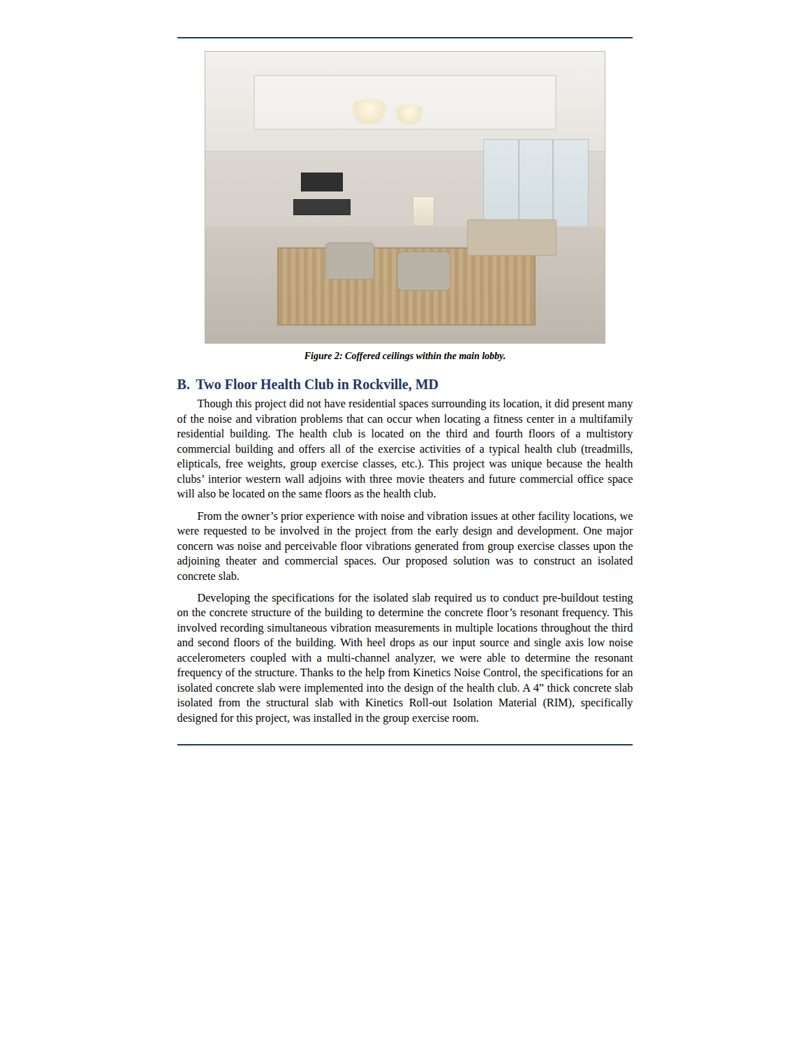Figure 2: Coffered ceilings within the main lobby.
B. Two Floor Health Club in Rockville, MD
Though this project did not have residential spaces surrounding its location, it did present many of the noise and vibration problems that can occur when locating a fitness center in a multifamily residential building. The health club is located on the third and fourth floors of a multistory commercial building and offers all of the exercise activities of a typical health club (treadmills, elipticals, free weights, group exercise classes, etc.). This project was unique because the health clubs’ interior western wall adjoins with three movie theaters and future commercial office space will also be located on the same floors as the health club.
From the owner’s prior experience with noise and vibration issues at other facility locations, we were requested to be involved in the project from the early design and development. One major concern was noise and perceivable floor vibrations generated from group exercise classes upon the adjoining theater and commercial spaces. Our proposed solution was to construct an isolated concrete slab.
Developing the specifications for the isolated slab required us to conduct pre-buildout testing on the concrete structure of the building to determine the concrete floor’s resonant frequency. This involved recording simultaneous vibration measurements in multiple locations throughout the third and second floors of the building. With heel drops as our input source and single axis low noise accelerometers coupled with a multi-channel analyzer, we were able to determine the resonant frequency of the structure. Thanks to the help from Kinetics Noise Control, the specifications for an isolated concrete slab were implemented into the design of the health club. A 4” thick concrete slab isolated from the structural slab with Kinetics Roll-out Isolation Material (RIM), specifically designed for this project, was installed in the group exercise room.